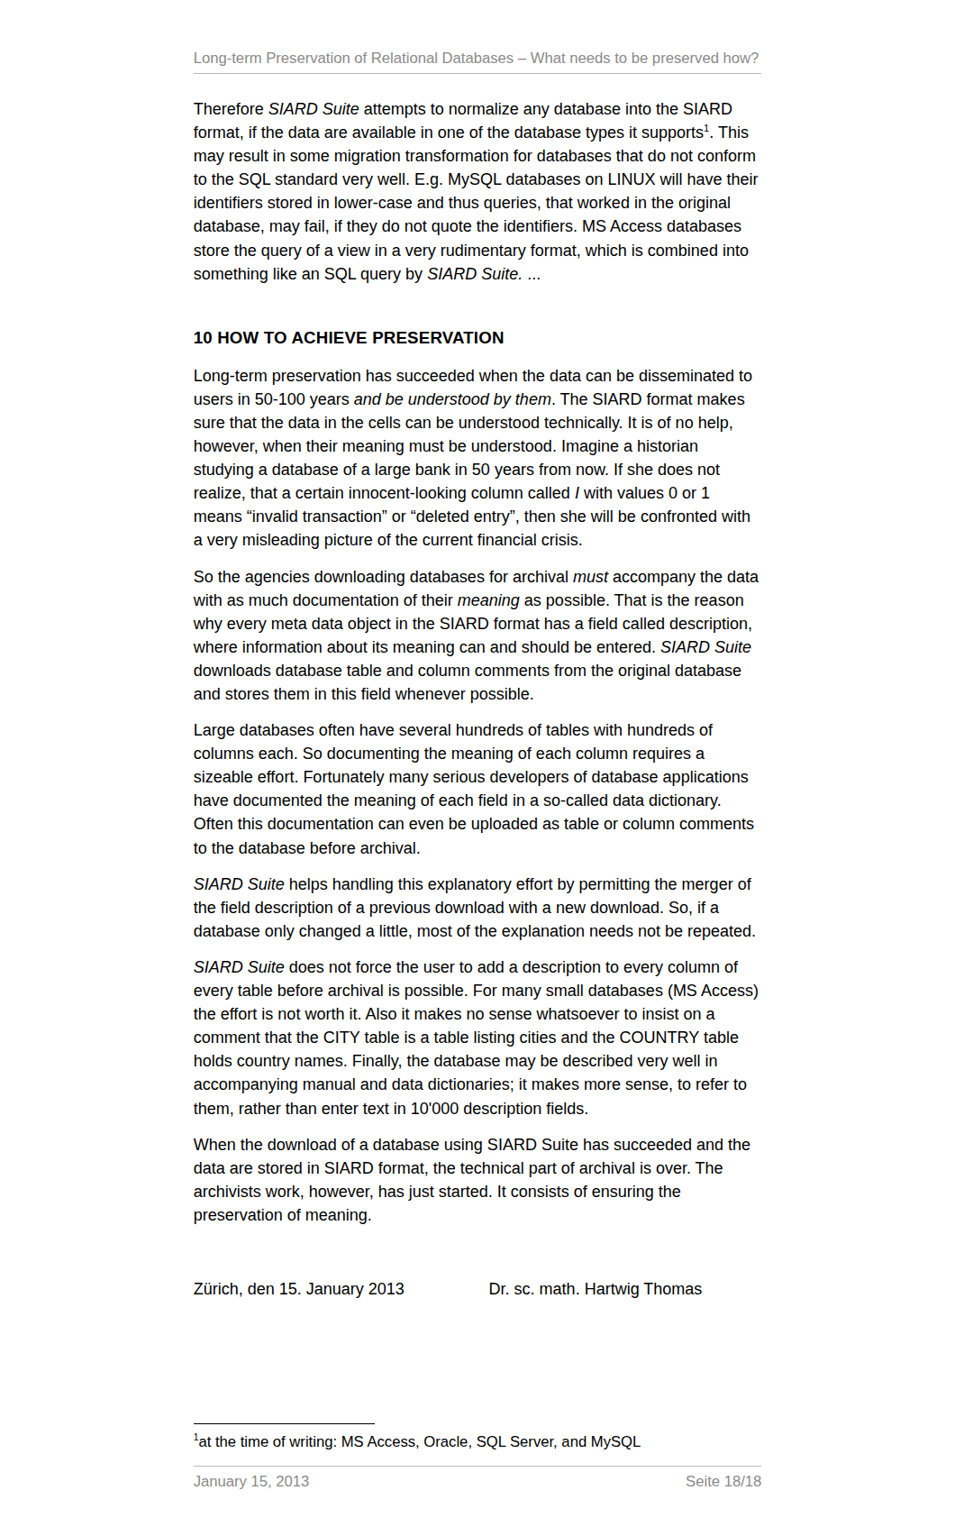Long-term Preservation of Relational Databases – What needs to be preserved how?
Therefore SIARD Suite attempts to normalize any database into the SIARD format, if the data are available in one of the database types it supports1. This may result in some migration transformation for databases that do not conform to the SQL standard very well. E.g. MySQL databases on LINUX will have their identifiers stored in lower-case and thus queries, that worked in the original database, may fail, if they do not quote the identifiers. MS Access databases store the query of a view in a very rudimentary format, which is combined into something like an SQL query by SIARD Suite. ...
10 HOW TO ACHIEVE PRESERVATION
Long-term preservation has succeeded when the data can be disseminated to users in 50-100 years and be understood by them. The SIARD format makes sure that the data in the cells can be understood technically. It is of no help, however, when their meaning must be understood. Imagine a historian studying a database of a large bank in 50 years from now. If she does not realize, that a certain innocent-looking column called I with values 0 or 1 means “invalid transaction” or “deleted entry”, then she will be confronted with a very misleading picture of the current financial crisis.
So the agencies downloading databases for archival must accompany the data with as much documentation of their meaning as possible. That is the reason why every meta data object in the SIARD format has a field called description, where information about its meaning can and should be entered. SIARD Suite downloads database table and column comments from the original database and stores them in this field whenever possible.
Large databases often have several hundreds of tables with hundreds of columns each. So documenting the meaning of each column requires a sizeable effort. Fortunately many serious developers of database applications have documented the meaning of each field in a so-called data dictionary. Often this documentation can even be uploaded as table or column comments to the database before archival.
SIARD Suite helps handling this explanatory effort by permitting the merger of the field description of a previous download with a new download. So, if a database only changed a little, most of the explanation needs not be repeated.
SIARD Suite does not force the user to add a description to every column of every table before archival is possible. For many small databases (MS Access) the effort is not worth it. Also it makes no sense whatsoever to insist on a comment that the CITY table is a table listing cities and the COUNTRY table holds country names. Finally, the database may be described very well in accompanying manual and data dictionaries; it makes more sense, to refer to them, rather than enter text in 10'000 description fields.
When the download of a database using SIARD Suite has succeeded and the data are stored in SIARD format, the technical part of archival is over. The archivists work, however, has just started. It consists of ensuring the preservation of meaning.
Zürich, den 15. January 2013
Dr. sc. math. Hartwig Thomas
1at the time of writing: MS Access, Oracle, SQL Server, and MySQL
January 15, 2013 Seite 18/18